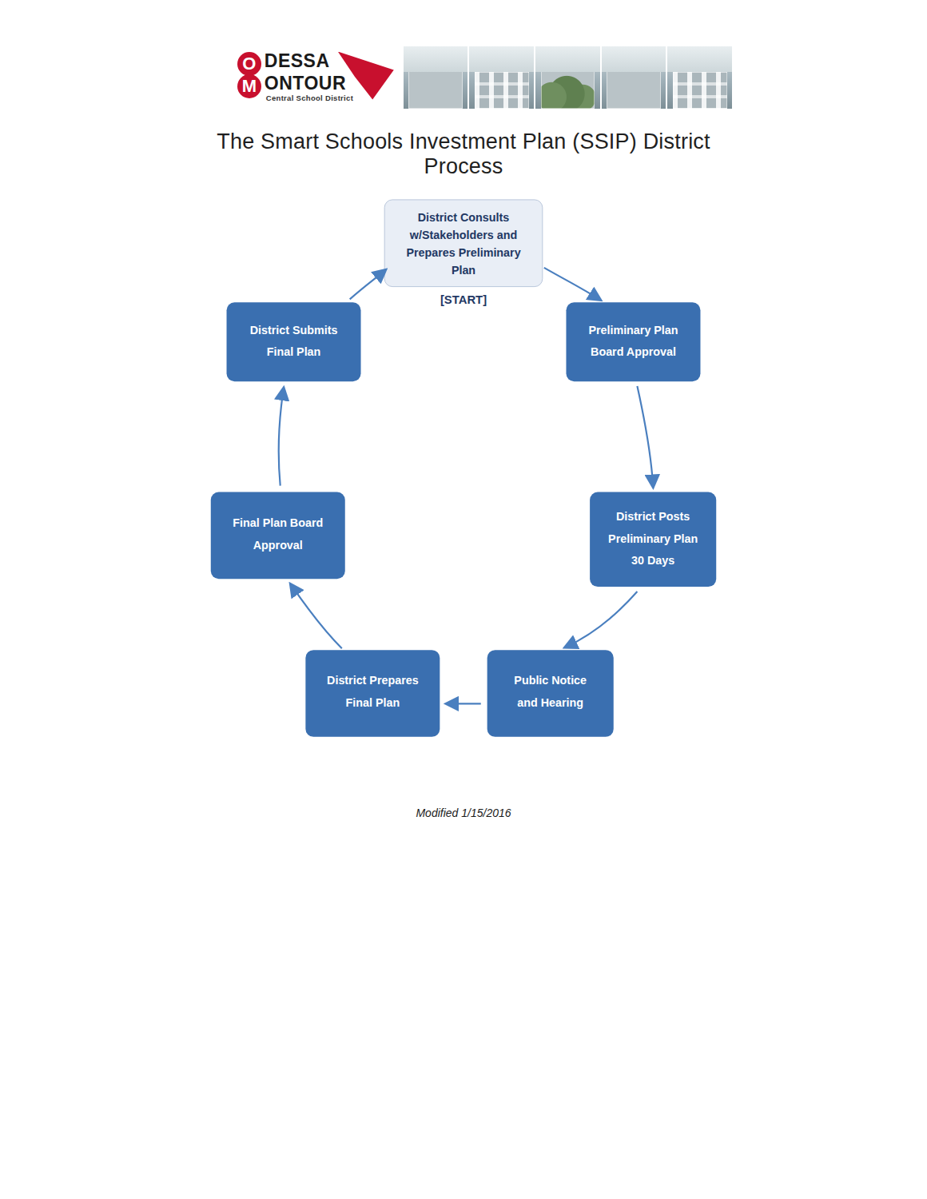O M DESSA ONTOUR Central School District
The Smart Schools Investment Plan (SSIP) District Process
District Consults w/Stakeholders and Prepares Preliminary Plan [START] Preliminary Plan Board Approval District Posts Preliminary Plan 30 Days Public Notice and Hearing District Prepares Final Plan Final Plan Board Approval District Submits Final Plan
Modified 1/15/2016